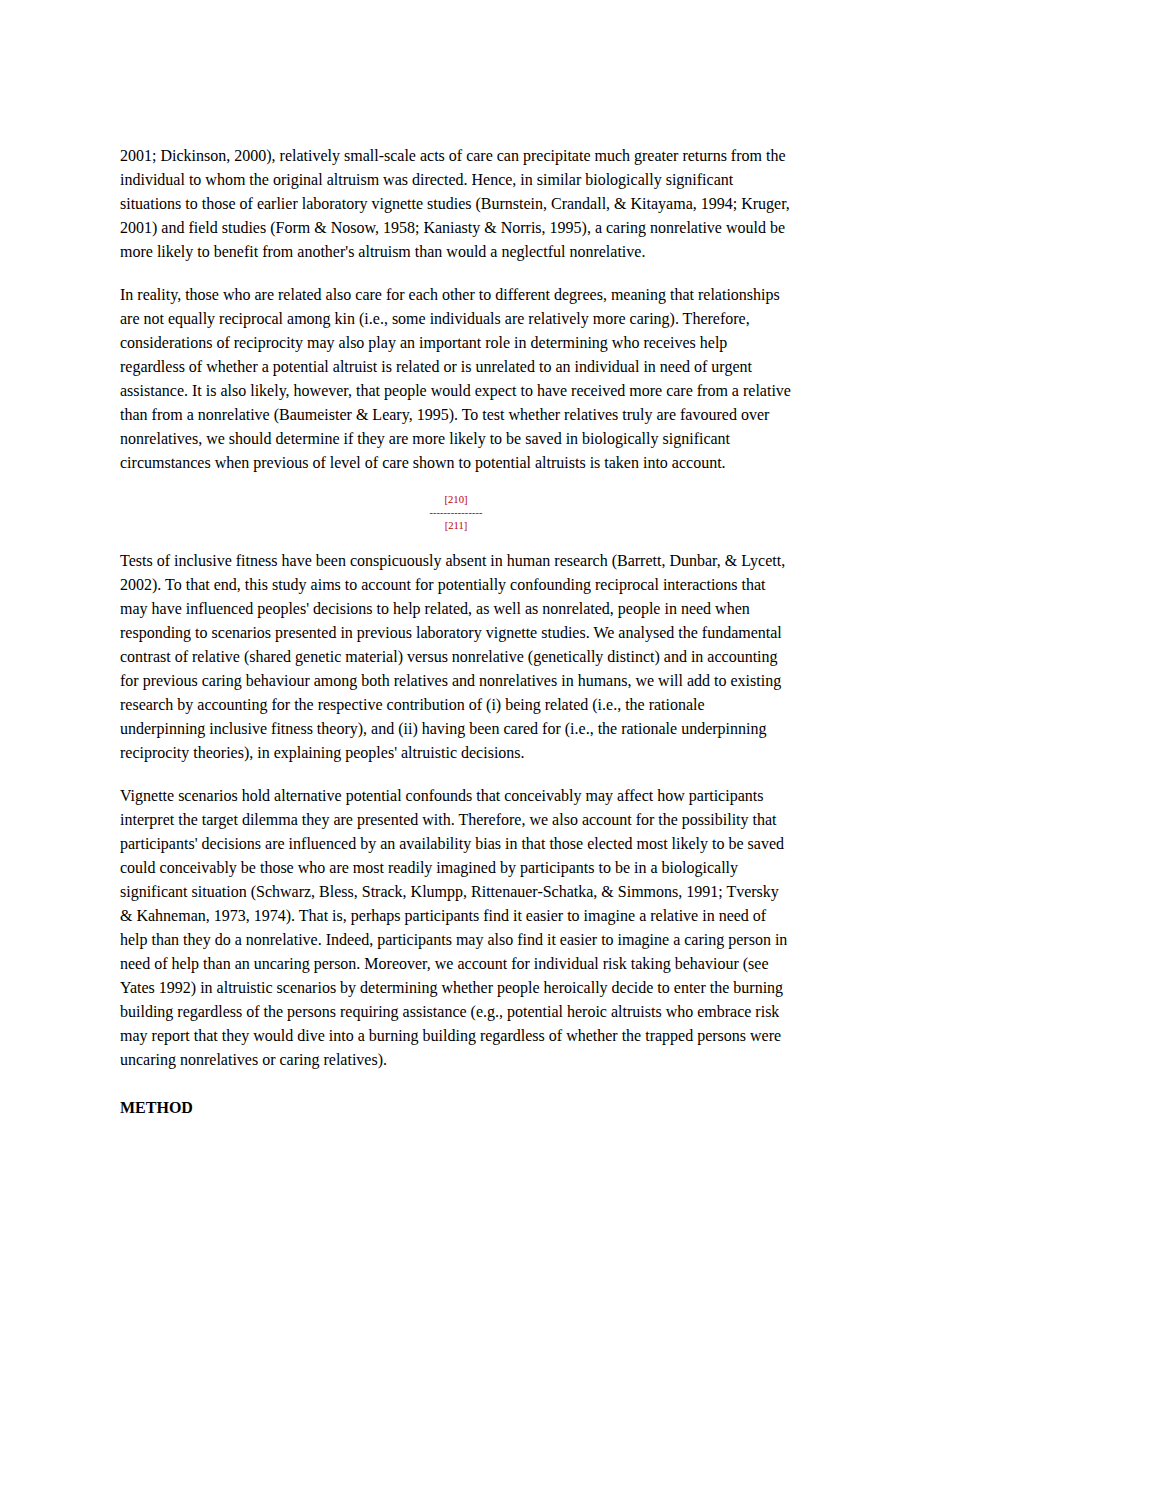2001; Dickinson, 2000), relatively small-scale acts of care can precipitate much greater returns from the individual to whom the original altruism was directed. Hence, in similar biologically significant situations to those of earlier laboratory vignette studies (Burnstein, Crandall, & Kitayama, 1994; Kruger, 2001) and field studies (Form & Nosow, 1958; Kaniasty & Norris, 1995), a caring nonrelative would be more likely to benefit from another's altruism than would a neglectful nonrelative.
In reality, those who are related also care for each other to different degrees, meaning that relationships are not equally reciprocal among kin (i.e., some individuals are relatively more caring). Therefore, considerations of reciprocity may also play an important role in determining who receives help regardless of whether a potential altruist is related or is unrelated to an individual in need of urgent assistance. It is also likely, however, that people would expect to have received more care from a relative than from a nonrelative (Baumeister & Leary, 1995). To test whether relatives truly are favoured over nonrelatives, we should determine if they are more likely to be saved in biologically significant circumstances when previous of level of care shown to potential altruists is taken into account.
[210]
---------------
[211]
Tests of inclusive fitness have been conspicuously absent in human research (Barrett, Dunbar, & Lycett, 2002). To that end, this study aims to account for potentially confounding reciprocal interactions that may have influenced peoples' decisions to help related, as well as nonrelated, people in need when responding to scenarios presented in previous laboratory vignette studies. We analysed the fundamental contrast of relative (shared genetic material) versus nonrelative (genetically distinct) and in accounting for previous caring behaviour among both relatives and nonrelatives in humans, we will add to existing research by accounting for the respective contribution of (i) being related (i.e., the rationale underpinning inclusive fitness theory), and (ii) having been cared for (i.e., the rationale underpinning reciprocity theories), in explaining peoples' altruistic decisions.
Vignette scenarios hold alternative potential confounds that conceivably may affect how participants interpret the target dilemma they are presented with. Therefore, we also account for the possibility that participants' decisions are influenced by an availability bias in that those elected most likely to be saved could conceivably be those who are most readily imagined by participants to be in a biologically significant situation (Schwarz, Bless, Strack, Klumpp, Rittenauer-Schatka, & Simmons, 1991; Tversky & Kahneman, 1973, 1974). That is, perhaps participants find it easier to imagine a relative in need of help than they do a nonrelative. Indeed, participants may also find it easier to imagine a caring person in need of help than an uncaring person. Moreover, we account for individual risk taking behaviour (see Yates 1992) in altruistic scenarios by determining whether people heroically decide to enter the burning building regardless of the persons requiring assistance (e.g., potential heroic altruists who embrace risk may report that they would dive into a burning building regardless of whether the trapped persons were uncaring nonrelatives or caring relatives).
METHOD